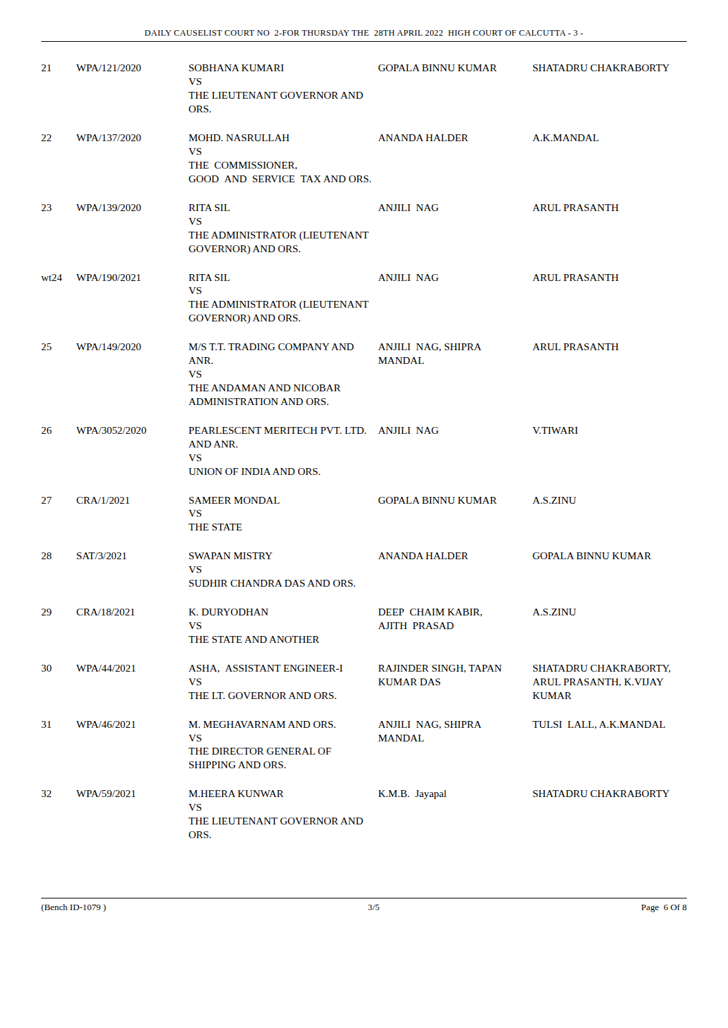DAILY CAUSELIST COURT NO 2-FOR THURSDAY THE 28TH APRIL 2022 HIGH COURT OF CALCUTTA - 3 -
| 21 | WPA/121/2020 | SOBHANA KUMARI VS THE LIEUTENANT GOVERNOR AND ORS. | GOPALA BINNU KUMAR | SHATADRU CHAKRABORTY |
| 22 | WPA/137/2020 | MOHD. NASRULLAH VS THE COMMISSIONER, GOOD AND SERVICE TAX AND ORS. | ANANDA HALDER | A.K.MANDAL |
| 23 | WPA/139/2020 | RITA SIL VS THE ADMINISTRATOR (LIEUTENANT GOVERNOR) AND ORS. | ANJILI NAG | ARUL PRASANTH |
| wt24 | WPA/190/2021 | RITA SIL VS THE ADMINISTRATOR (LIEUTENANT GOVERNOR) AND ORS. | ANJILI NAG | ARUL PRASANTH |
| 25 | WPA/149/2020 | M/S T.T. TRADING COMPANY AND ANR. VS THE ANDAMAN AND NICOBAR ADMINISTRATION AND ORS. | ANJILI NAG, SHIPRA MANDAL | ARUL PRASANTH |
| 26 | WPA/3052/2020 | PEARLESCENT MERITECH PVT. LTD. AND ANR. VS UNION OF INDIA AND ORS. | ANJILI NAG | V.TIWARI |
| 27 | CRA/1/2021 | SAMEER MONDAL VS THE STATE | GOPALA BINNU KUMAR | A.S.ZINU |
| 28 | SAT/3/2021 | SWAPAN MISTRY VS SUDHIR CHANDRA DAS AND ORS. | ANANDA HALDER | GOPALA BINNU KUMAR |
| 29 | CRA/18/2021 | K. DURYODHAN VS THE STATE AND ANOTHER | DEEP CHAIM KABIR, AJITH PRASAD | A.S.ZINU |
| 30 | WPA/44/2021 | ASHA, ASSISTANT ENGINEER-I VS THE LT. GOVERNOR AND ORS. | RAJINDER SINGH, TAPAN KUMAR DAS | SHATADRU CHAKRABORTY, ARUL PRASANTH, K.VIJAY KUMAR |
| 31 | WPA/46/2021 | M. MEGHAVARNAM AND ORS. VS THE DIRECTOR GENERAL OF SHIPPING AND ORS. | ANJILI NAG, SHIPRA MANDAL | TULSI LALL, A.K.MANDAL |
| 32 | WPA/59/2021 | M.HEERA KUNWAR VS THE LIEUTENANT GOVERNOR AND ORS. | K.M.B. Jayapal | SHATADRU CHAKRABORTY |
(Bench ID-1079 )
3/5
Page 6 Of 8